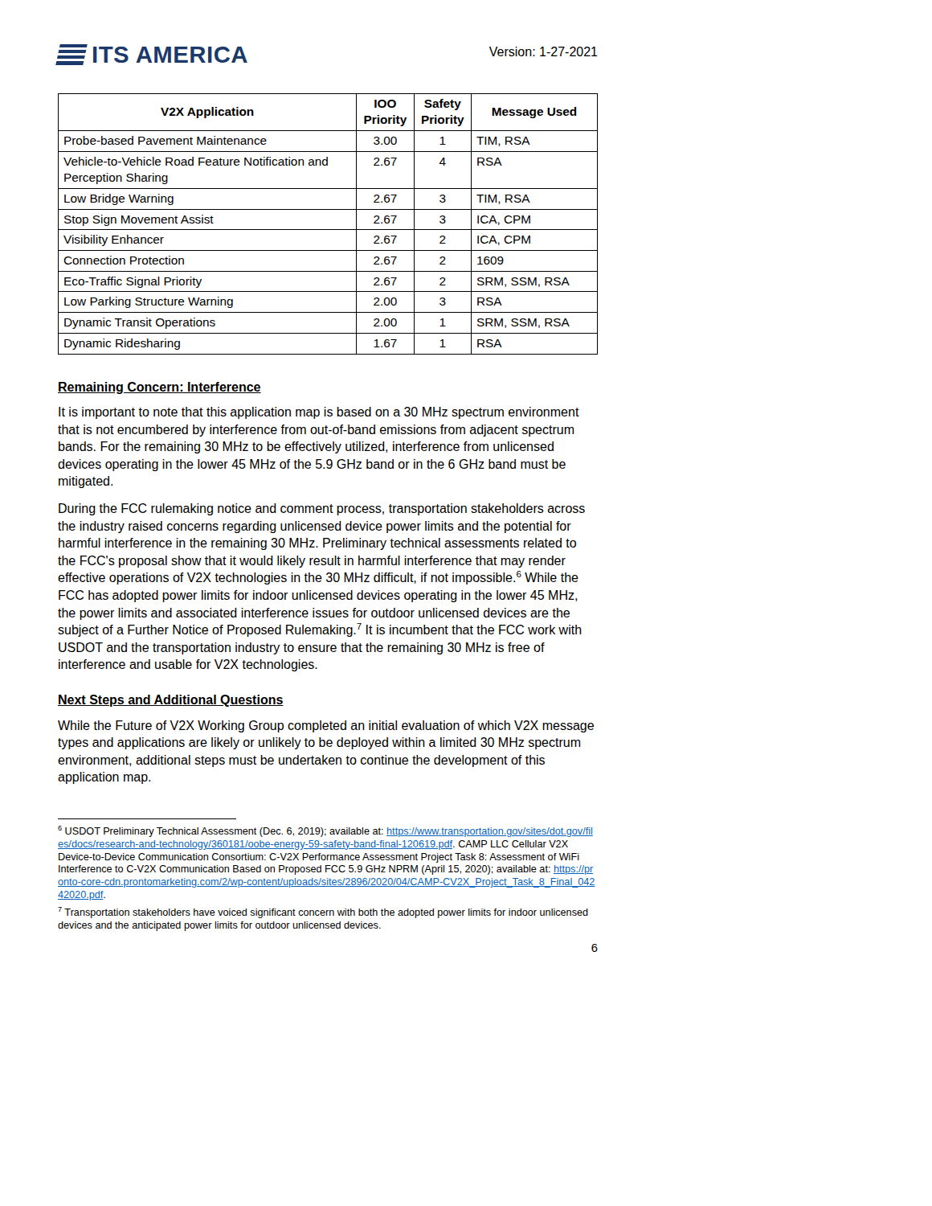ITS AMERICA
Version: 1-27-2021
| V2X Application | IOO Priority | Safety Priority | Message Used |
| --- | --- | --- | --- |
| Probe-based Pavement Maintenance | 3.00 | 1 | TIM, RSA |
| Vehicle-to-Vehicle Road Feature Notification and Perception Sharing | 2.67 | 4 | RSA |
| Low Bridge Warning | 2.67 | 3 | TIM, RSA |
| Stop Sign Movement Assist | 2.67 | 3 | ICA, CPM |
| Visibility Enhancer | 2.67 | 2 | ICA, CPM |
| Connection Protection | 2.67 | 2 | 1609 |
| Eco-Traffic Signal Priority | 2.67 | 2 | SRM, SSM, RSA |
| Low Parking Structure Warning | 2.00 | 3 | RSA |
| Dynamic Transit Operations | 2.00 | 1 | SRM, SSM, RSA |
| Dynamic Ridesharing | 1.67 | 1 | RSA |
Remaining Concern: Interference
It is important to note that this application map is based on a 30 MHz spectrum environment that is not encumbered by interference from out-of-band emissions from adjacent spectrum bands. For the remaining 30 MHz to be effectively utilized, interference from unlicensed devices operating in the lower 45 MHz of the 5.9 GHz band or in the 6 GHz band must be mitigated.
During the FCC rulemaking notice and comment process, transportation stakeholders across the industry raised concerns regarding unlicensed device power limits and the potential for harmful interference in the remaining 30 MHz. Preliminary technical assessments related to the FCC's proposal show that it would likely result in harmful interference that may render effective operations of V2X technologies in the 30 MHz difficult, if not impossible.6 While the FCC has adopted power limits for indoor unlicensed devices operating in the lower 45 MHz, the power limits and associated interference issues for outdoor unlicensed devices are the subject of a Further Notice of Proposed Rulemaking.7 It is incumbent that the FCC work with USDOT and the transportation industry to ensure that the remaining 30 MHz is free of interference and usable for V2X technologies.
Next Steps and Additional Questions
While the Future of V2X Working Group completed an initial evaluation of which V2X message types and applications are likely or unlikely to be deployed within a limited 30 MHz spectrum environment, additional steps must be undertaken to continue the development of this application map.
6 USDOT Preliminary Technical Assessment (Dec. 6, 2019); available at: https://www.transportation.gov/sites/dot.gov/files/docs/research-and-technology/360181/oobe-energy-59-safety-band-final-120619.pdf. CAMP LLC Cellular V2X Device-to-Device Communication Consortium: C-V2X Performance Assessment Project Task 8: Assessment of WiFi Interference to C-V2X Communication Based on Proposed FCC 5.9 GHz NPRM (April 15, 2020); available at: https://pronto-core-cdn.prontomarketing.com/2/wp-content/uploads/sites/2896/2020/04/CAMP-CV2X_Project_Task_8_Final_04242020.pdf.
7 Transportation stakeholders have voiced significant concern with both the adopted power limits for indoor unlicensed devices and the anticipated power limits for outdoor unlicensed devices.
6